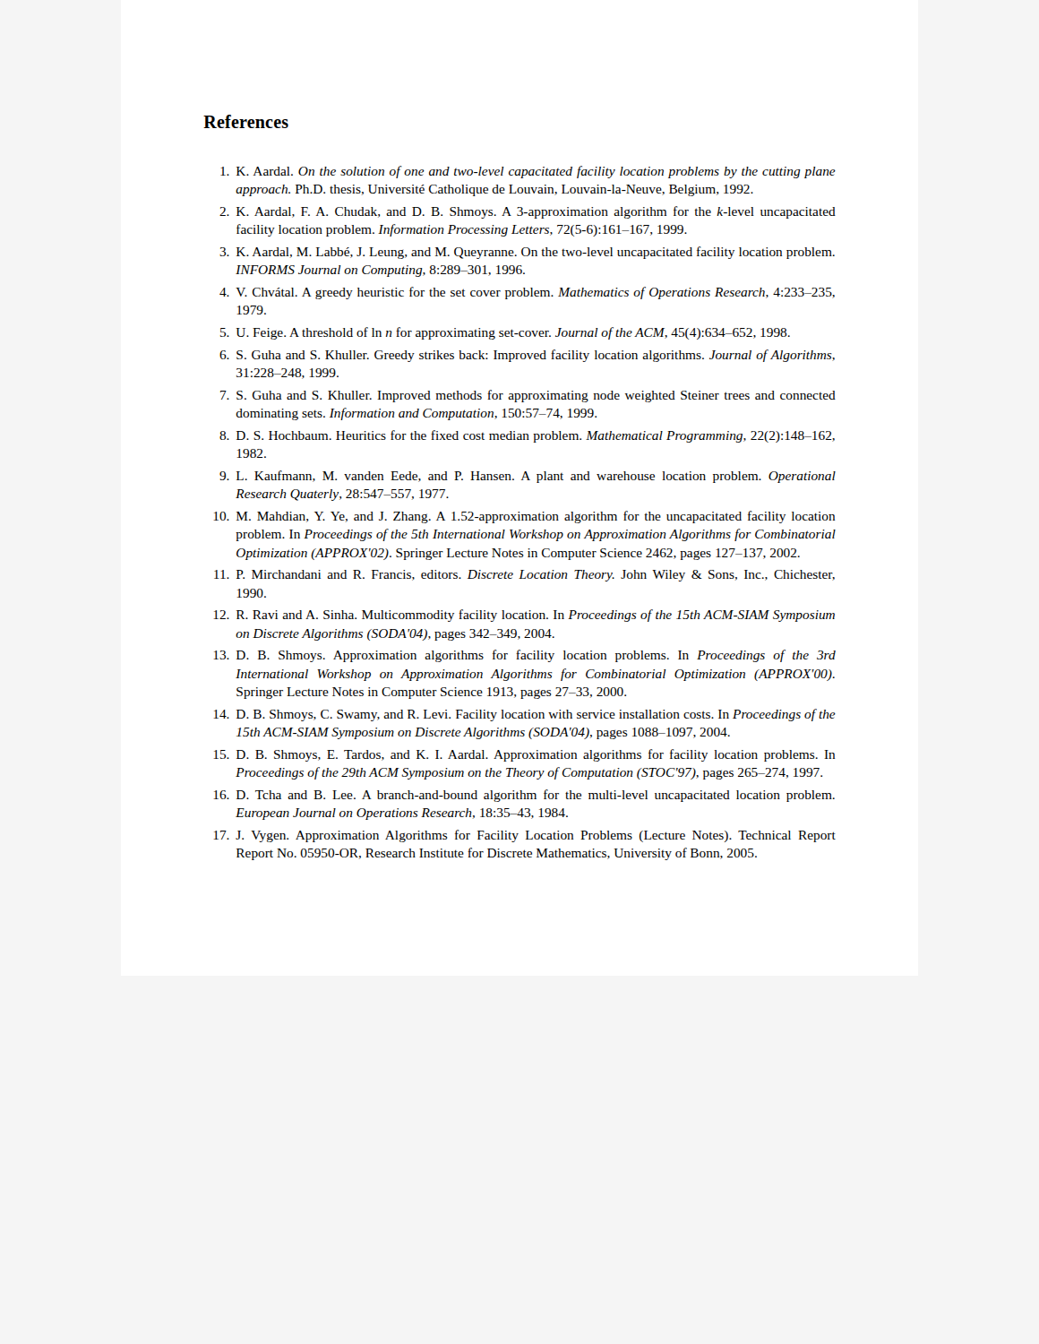References
K. Aardal. On the solution of one and two-level capacitated facility location problems by the cutting plane approach. Ph.D. thesis, Université Catholique de Louvain, Louvain-la-Neuve, Belgium, 1992.
K. Aardal, F. A. Chudak, and D. B. Shmoys. A 3-approximation algorithm for the k-level uncapacitated facility location problem. Information Processing Letters, 72(5-6):161–167, 1999.
K. Aardal, M. Labbé, J. Leung, and M. Queyranne. On the two-level uncapacitated facility location problem. INFORMS Journal on Computing, 8:289–301, 1996.
V. Chvátal. A greedy heuristic for the set cover problem. Mathematics of Operations Research, 4:233–235, 1979.
U. Feige. A threshold of ln n for approximating set-cover. Journal of the ACM, 45(4):634–652, 1998.
S. Guha and S. Khuller. Greedy strikes back: Improved facility location algorithms. Journal of Algorithms, 31:228–248, 1999.
S. Guha and S. Khuller. Improved methods for approximating node weighted Steiner trees and connected dominating sets. Information and Computation, 150:57–74, 1999.
D. S. Hochbaum. Heuritics for the fixed cost median problem. Mathematical Programming, 22(2):148–162, 1982.
L. Kaufmann, M. vanden Eede, and P. Hansen. A plant and warehouse location problem. Operational Research Quaterly, 28:547–557, 1977.
M. Mahdian, Y. Ye, and J. Zhang. A 1.52-approximation algorithm for the uncapacitated facility location problem. In Proceedings of the 5th International Workshop on Approximation Algorithms for Combinatorial Optimization (APPROX'02). Springer Lecture Notes in Computer Science 2462, pages 127–137, 2002.
P. Mirchandani and R. Francis, editors. Discrete Location Theory. John Wiley & Sons, Inc., Chichester, 1990.
R. Ravi and A. Sinha. Multicommodity facility location. In Proceedings of the 15th ACM-SIAM Symposium on Discrete Algorithms (SODA'04), pages 342–349, 2004.
D. B. Shmoys. Approximation algorithms for facility location problems. In Proceedings of the 3rd International Workshop on Approximation Algorithms for Combinatorial Optimization (APPROX'00). Springer Lecture Notes in Computer Science 1913, pages 27–33, 2000.
D. B. Shmoys, C. Swamy, and R. Levi. Facility location with service installation costs. In Proceedings of the 15th ACM-SIAM Symposium on Discrete Algorithms (SODA'04), pages 1088–1097, 2004.
D. B. Shmoys, E. Tardos, and K. I. Aardal. Approximation algorithms for facility location problems. In Proceedings of the 29th ACM Symposium on the Theory of Computation (STOC'97), pages 265–274, 1997.
D. Tcha and B. Lee. A branch-and-bound algorithm for the multi-level uncapacitated location problem. European Journal on Operations Research, 18:35–43, 1984.
J. Vygen. Approximation Algorithms for Facility Location Problems (Lecture Notes). Technical Report Report No. 05950-OR, Research Institute for Discrete Mathematics, University of Bonn, 2005.